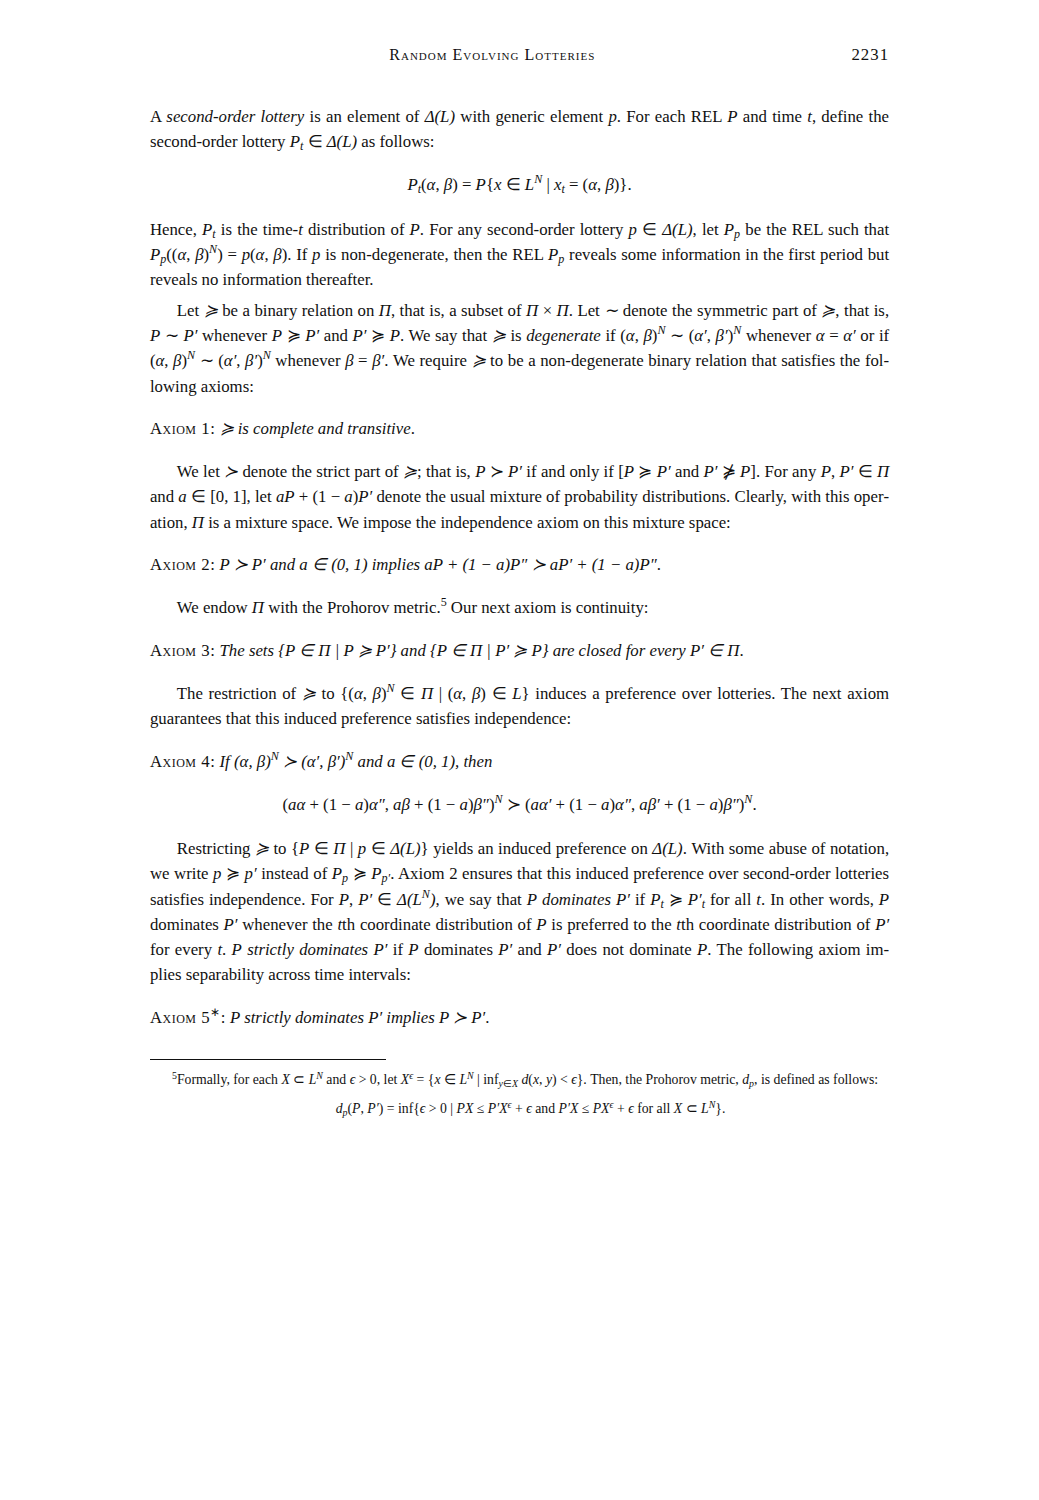Random Evolving Lotteries 2231
A second-order lottery is an element of Δ(L) with generic element p. For each REL P and time t, define the second-order lottery Pt ∈ Δ(L) as follows:
Pt(α, β) = P{x ∈ LN | xt = (α, β)}.
Hence, Pt is the time-t distribution of P. For any second-order lottery p ∈ Δ(L), let Pp be the REL such that Pp((α, β)N) = p(α, β). If p is non-degenerate, then the REL Pp reveals some information in the first period but reveals no information thereafter.
Let ≽ be a binary relation on Π, that is, a subset of Π × Π. Let ∼ denote the symmetric part of ≽, that is, P ∼ P′ whenever P ≽ P′ and P′ ≽ P. We say that ≽ is degenerate if (α, β)N ∼ (α′, β′)N whenever α = α′ or if (α, β)N ∼ (α′, β′)N whenever β = β′. We require ≽ to be a non-degenerate binary relation that satisfies the following axioms:
Axiom 1: ≽ is complete and transitive.
We let ≻ denote the strict part of ≽; that is, P ≻ P′ if and only if [P ≽ P′ and P′ ⋡ P]. For any P, P′ ∈ Π and a ∈ [0, 1], let aP + (1 − a)P′ denote the usual mixture of probability distributions. Clearly, with this operation, Π is a mixture space. We impose the independence axiom on this mixture space:
Axiom 2: P ≻ P′ and a ∈ (0, 1) implies aP + (1 − a)P″ ≻ aP′ + (1 − a)P″.
We endow Π with the Prohorov metric.5 Our next axiom is continuity:
Axiom 3: The sets {P ∈ Π | P ≽ P′} and {P ∈ Π | P′ ≽ P} are closed for every P′ ∈ Π.
The restriction of ≽ to {(α, β)N ∈ Π | (α, β) ∈ L} induces a preference over lotteries. The next axiom guarantees that this induced preference satisfies independence:
Axiom 4: If (α, β)N ≻ (α′, β′)N and a ∈ (0, 1), then
(aα + (1 − a)α″, aβ + (1 − a)β″)N ≻ (aα′ + (1 − a)α″, aβ′ + (1 − a)β″)N.
Restricting ≽ to {P ∈ Π | p ∈ Δ(L)} yields an induced preference on Δ(L). With some abuse of notation, we write p ≽ p′ instead of Pp ≽ Pp′. Axiom 2 ensures that this induced preference over second-order lotteries satisfies independence. For P, P′ ∈ Δ(LN), we say that P dominates P′ if Pt ≽ P′t for all t. In other words, P dominates P′ whenever the tth coordinate distribution of P is preferred to the tth coordinate distribution of P′ for every t. P strictly dominates P′ if P dominates P′ and P′ does not dominate P. The following axiom implies separability across time intervals:
Axiom 5∗: P strictly dominates P′ implies P ≻ P′.
5Formally, for each X ⊂ LN and ϵ > 0, let Xϵ = {x ∈ LN | infy∈X d(x, y) < ϵ}. Then, the Prohorov metric, dp, is defined as follows:
dp(P, P′) = inf{ϵ > 0 | PX ≤ P′Xϵ + ϵ and P′X ≤ PXϵ + ϵ for all X ⊂ LN}.